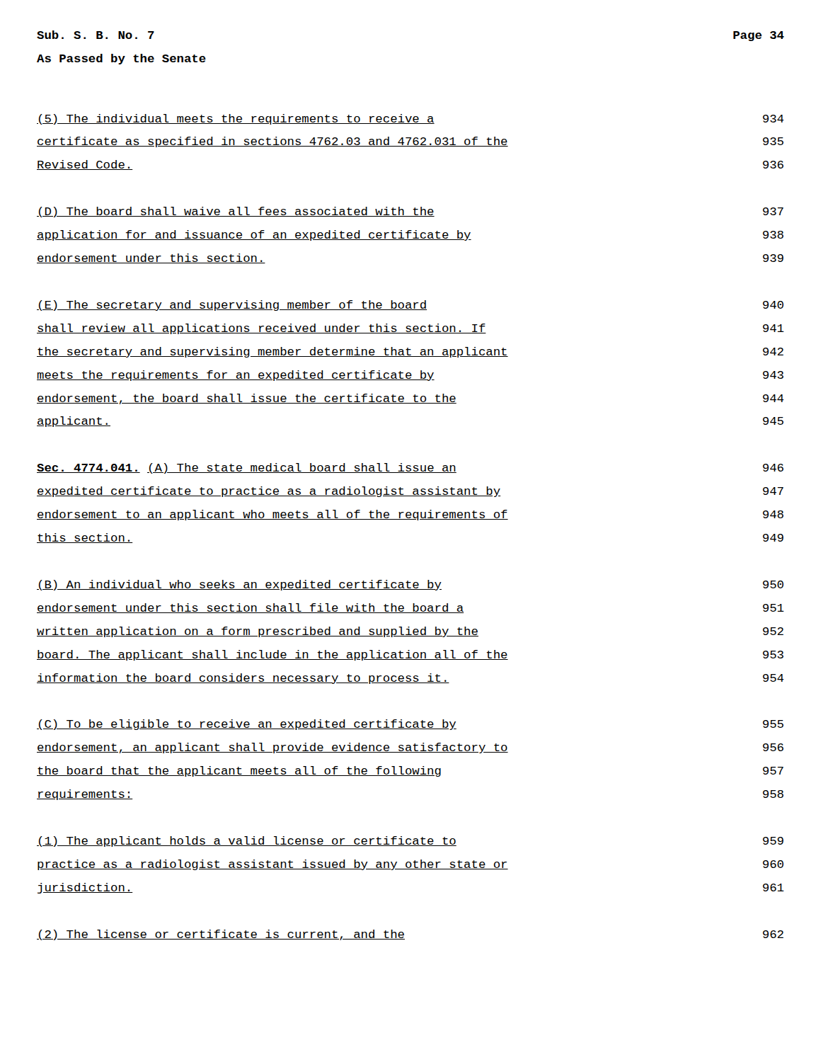Sub. S. B. No. 7
As Passed by the Senate
Page 34
| (5) The individual meets the requirements to receive a | 934 |
| certificate as specified in sections 4762.03 and 4762.031 of the | 935 |
| Revised Code. | 936 |
| (D) The board shall waive all fees associated with the | 937 |
| application for and issuance of an expedited certificate by | 938 |
| endorsement under this section. | 939 |
| (E) The secretary and supervising member of the board | 940 |
| shall review all applications received under this section. If | 941 |
| the secretary and supervising member determine that an applicant | 942 |
| meets the requirements for an expedited certificate by | 943 |
| endorsement, the board shall issue the certificate to the | 944 |
| applicant. | 945 |
| Sec. 4774.041. (A) The state medical board shall issue an | 946 |
| expedited certificate to practice as a radiologist assistant by | 947 |
| endorsement to an applicant who meets all of the requirements of | 948 |
| this section. | 949 |
| (B) An individual who seeks an expedited certificate by | 950 |
| endorsement under this section shall file with the board a | 951 |
| written application on a form prescribed and supplied by the | 952 |
| board. The applicant shall include in the application all of the | 953 |
| information the board considers necessary to process it. | 954 |
| (C) To be eligible to receive an expedited certificate by | 955 |
| endorsement, an applicant shall provide evidence satisfactory to | 956 |
| the board that the applicant meets all of the following | 957 |
| requirements: | 958 |
| (1) The applicant holds a valid license or certificate to | 959 |
| practice as a radiologist assistant issued by any other state or | 960 |
| jurisdiction. | 961 |
| (2) The license or certificate is current, and the | 962 |